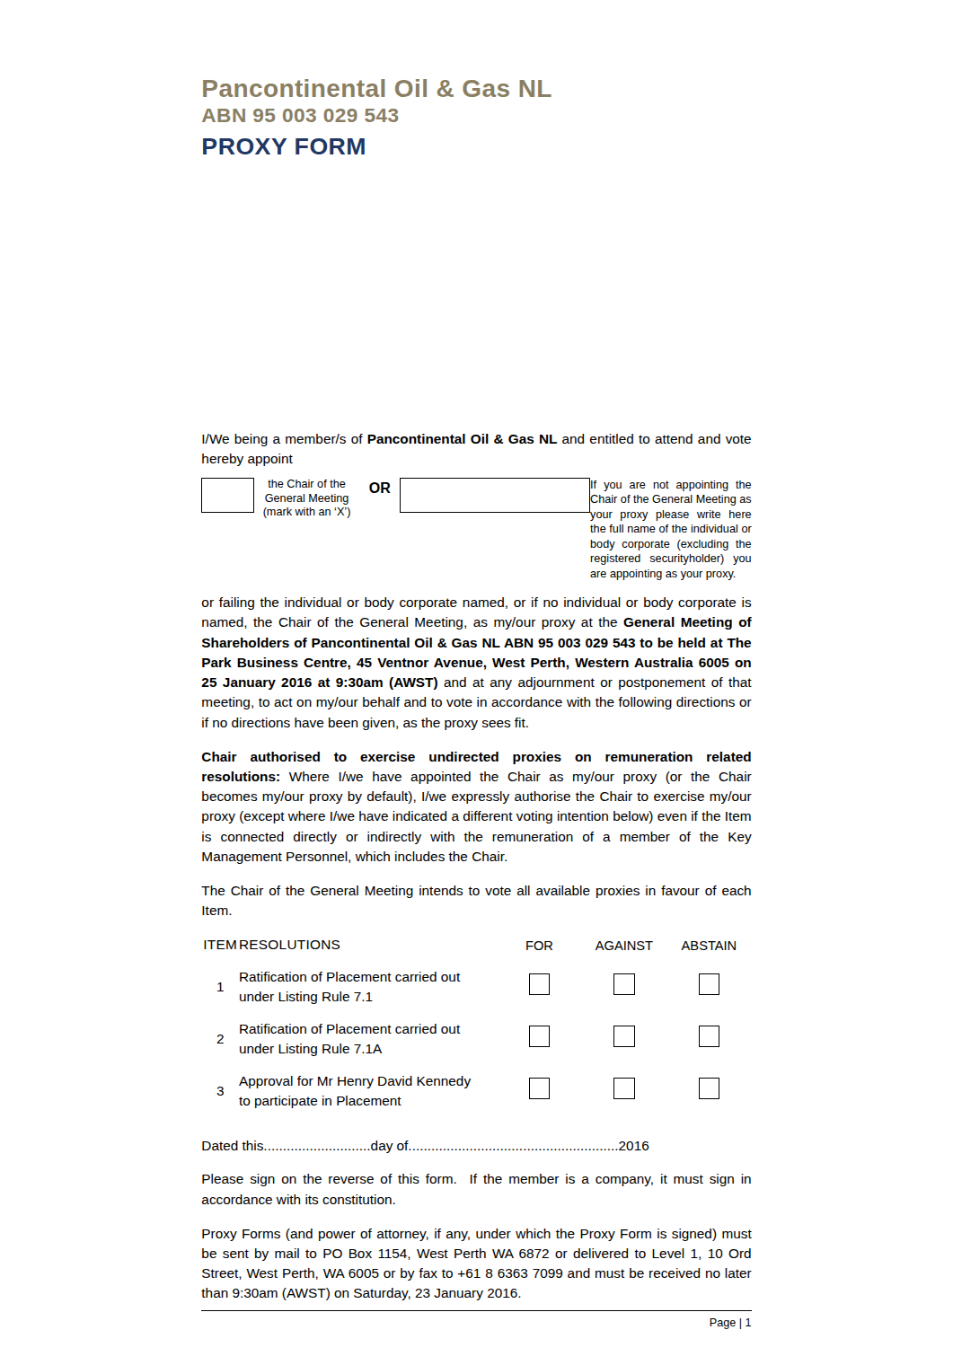Pancontinental Oil & Gas NL
ABN 95 003 029 543
PROXY FORM
I/We being a member/s of Pancontinental Oil & Gas NL and entitled to attend and vote hereby appoint
| | the Chair of the General Meeting (mark with an ‘X’) | OR | | If you are not appointing the Chair of the General Meeting as your proxy please write here the full name of the individual or body corporate (excluding the registered securityholder) you are appointing as your proxy. |
or failing the individual or body corporate named, or if no individual or body corporate is named, the Chair of the General Meeting, as my/our proxy at the General Meeting of Shareholders of Pancontinental Oil & Gas NL ABN 95 003 029 543 to be held at The Park Business Centre, 45 Ventnor Avenue, West Perth, Western Australia 6005 on 25 January 2016 at 9:30am (AWST) and at any adjournment or postponement of that meeting, to act on my/our behalf and to vote in accordance with the following directions or if no directions have been given, as the proxy sees fit.
Chair authorised to exercise undirected proxies on remuneration related resolutions: Where I/we have appointed the Chair as my/our proxy (or the Chair becomes my/our proxy by default), I/we expressly authorise the Chair to exercise my/our proxy (except where I/we have indicated a different voting intention below) even if the Item is connected directly or indirectly with the remuneration of a member of the Key Management Personnel, which includes the Chair.
The Chair of the General Meeting intends to vote all available proxies in favour of each Item.
| ITEM | RESOLUTIONS | FOR | AGAINST | ABSTAIN |
| --- | --- | --- | --- | --- |
| 1 | Ratification of Placement carried out under Listing Rule 7.1 | | | |
| 2 | Ratification of Placement carried out under Listing Rule 7.1A | | | |
| 3 | Approval for Mr Henry David Kennedy to participate in Placement | | | |
Dated this............................day of.......................................................2016
Please sign on the reverse of this form. If the member is a company, it must sign in accordance with its constitution.
Proxy Forms (and power of attorney, if any, under which the Proxy Form is signed) must be sent by mail to PO Box 1154, West Perth WA 6872 or delivered to Level 1, 10 Ord Street, West Perth, WA 6005 or by fax to +61 8 6363 7099 and must be received no later than 9:30am (AWST) on Saturday, 23 January 2016.
Page | 1